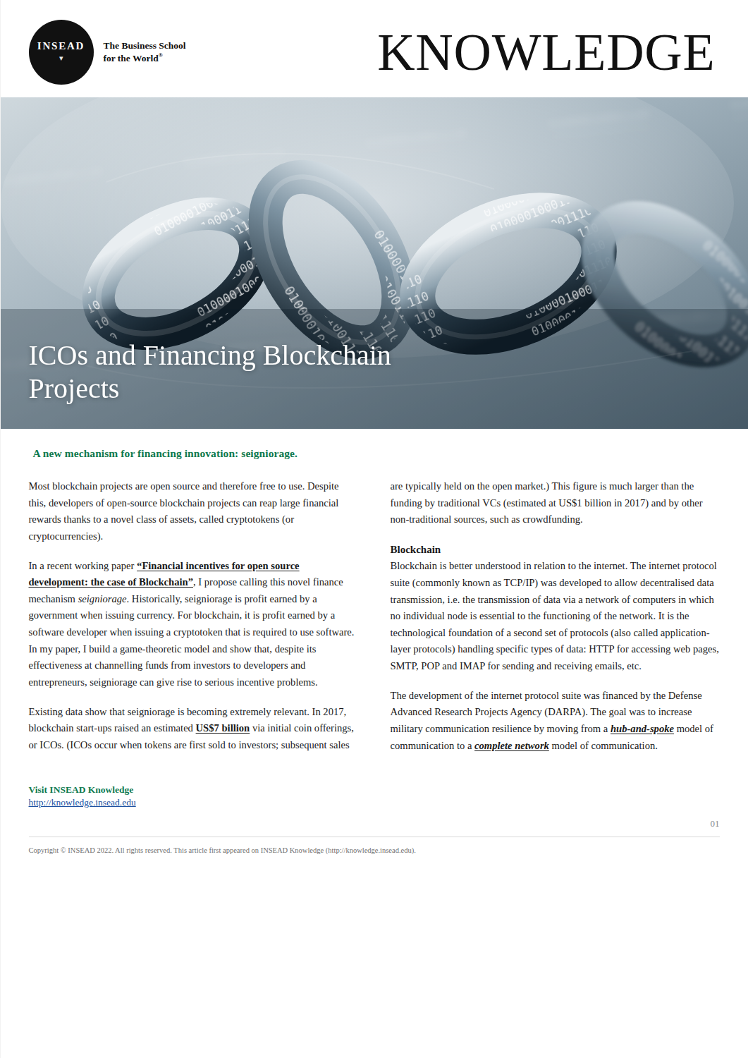INSEAD ▾
The Business School
for the World®
KNOWLEDGE
01000010001110 0100001001110
ICOs and Financing Blockchain
Projects
A new mechanism for financing innovation: seigniorage.
Most blockchain projects are open source and therefore free to use. Despite this, developers of open-source blockchain projects can reap large financial rewards thanks to a novel class of assets, called cryptotokens (or cryptocurrencies).
In a recent working paper “Financial incentives for open source development: the case of Blockchain”, I propose calling this novel finance mechanism seigniorage. Historically, seigniorage is profit earned by a government when issuing currency. For blockchain, it is profit earned by a software developer when issuing a cryptotoken that is required to use software. In my paper, I build a game-theoretic model and show that, despite its effectiveness at channelling funds from investors to developers and entrepreneurs, seigniorage can give rise to serious incentive problems.
Existing data show that seigniorage is becoming extremely relevant. In 2017, blockchain start-ups raised an estimated US$7 billion via initial coin offerings, or ICOs. (ICOs occur when tokens are first sold to investors; subsequent sales are typically held on the open market.) This figure is much larger than the funding by traditional VCs (estimated at US$1 billion in 2017) and by other non-traditional sources, such as crowdfunding.
Blockchain
Blockchain is better understood in relation to the internet. The internet protocol suite (commonly known as TCP/IP) was developed to allow decentralised data transmission, i.e. the transmission of data via a network of computers in which no individual node is essential to the functioning of the network. It is the technological foundation of a second set of protocols (also called application-layer protocols) handling specific types of data: HTTP for accessing web pages, SMTP, POP and IMAP for sending and receiving emails, etc.
The development of the internet protocol suite was financed by the Defense Advanced Research Projects Agency (DARPA). The goal was to increase military communication resilience by moving from a hub-and-spoke model of communication to a complete network model of communication.
Visit INSEAD Knowledge
http://knowledge.insead.edu
01
Copyright © INSEAD 2022. All rights reserved. This article first appeared on INSEAD Knowledge (http://knowledge.insead.edu).